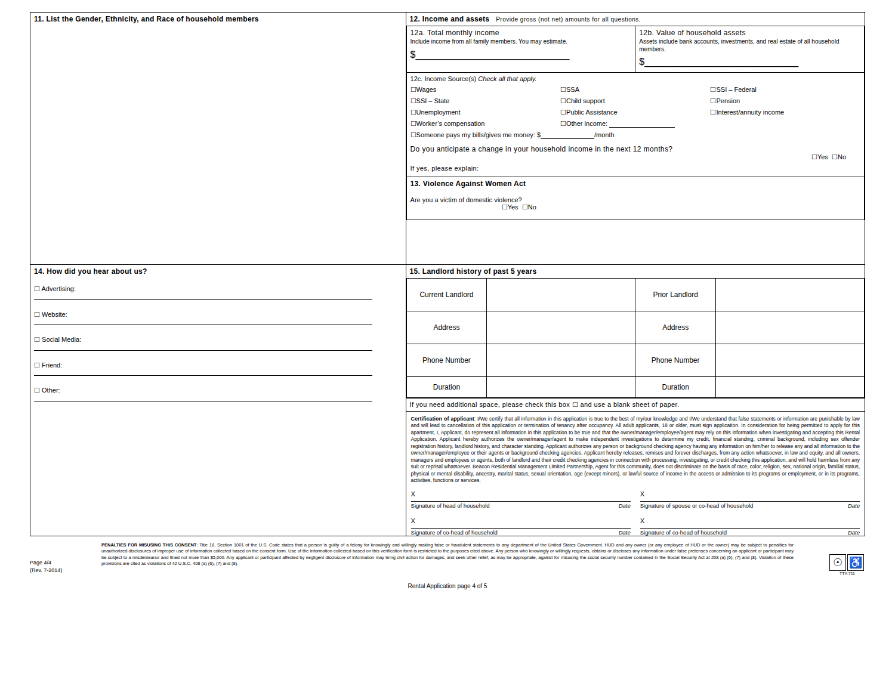| 11. List the Gender, Ethnicity, and Race of household members | 12. Income and assets Provide gross (not net) amounts for all questions. / 12a. Total monthly income Include income from all family members. You may estimate. $_____________________________ / 12b. Value of household assets Assets include bank accounts, investments, and real estate of all household members. $_____________________________ / / 12c. Income Source(s) Check all that apply. ☐ Wages ☐ SSA ☐ SSI – Federal ☐ SSI – State ☐ Child support ☐ Pension ☐ Unemployment ☐ Public Assistance ☐ Interest/annuity income ☐ Worker’s compensation ☐ Other income: ☐ Someone pays my bills/gives me money: $ /month Do you anticipate a change in your household income in the next 12 months? ☐ Yes ☐ No If yes, please explain: / / 13. Violence Against Women Act Are you a victim of domestic violence? ☐ Yes ☐ No / |
| 14. How did you hear about us? ☐ Advertising: ☐ Website: ☐ Social Media: ☐ Friend: ☐ Other: | 15. Landlord history of past 5 years / Current Landlord / / Prior Landlord / / / Address / / Address / / / Phone Number / / Phone Number / / / Duration / / Duration / / If you need additional space, please check this box ☐ and use a blank sheet of paper. Certification of applicant : I/We certify that all information in this application is true to the best of my/our knowledge and I/We understand that false statements or information are punishable by law and will lead to cancellation of this application or termination of tenancy after occupancy. All adult applicants, 18 or older, must sign application. In consideration for being permitted to apply for this apartment, I, Applicant, do represent all information in this application to be true and that the owner/manager/employee/agent may rely on this information when investigating and accepting this Rental Application. Applicant hereby authorizes the owner/manager/agent to make independent investigations to determine my credit, financial standing, criminal background, including sex offender registration history, landlord history, and character standing. Applicant authorizes any person or background checking agency having any information on him/her to release any and all information to the owner/manager/employee or their agents or background checking agencies. Applicant hereby releases, remises and forever discharges, from any action whatsoever, in law and equity, and all owners, managers and employees or agents, both of landlord and their credit checking agencies in connection with processing, investigating, or credit checking this application, and will hold harmless from any suit or reprisal whatsoever. Beacon Residential Management Limited Partnership, Agent for this community, does not discriminate on the basis of race, color, religion, sex, national origin, familial status, physical or mental disability, ancestry, marital status, sexual orientation, age (except minors), or lawful source of income in the access or admission to its programs or employment, or in its programs, activities, functions or services. / X Signature of head of household Date / X Signature of spouse or co-head of household Date / / X Signature of co-head of household Date / X Signature of co-head of household Date / |
Page 4/4
(Rev. 7-2014)
☉♿
TTY:711
PENALTIES FOR MISUSING THIS CONSENT: Title 18, Section 1001 of the U.S. Code states that a person is guilty of a felony for knowingly and willingly making false or fraudulent statements to any department of the United States Government. HUD and any owner (or any employee of HUD or the owner) may be subject to penalties for unauthorized disclosures of improper use of information collected based on the consent form. Use of the information collected based on this verification form is restricted to the purposes cited above. Any person who knowingly or willingly requests, obtains or discloses any information under false pretenses concerning an applicant or participant may be subject to a misdemeanor and fined not more than $5,000. Any applicant or participant affected by negligent disclosure of information may bring civil action for damages, and seek other relief, as may be appropriate, against for misusing the social security number contained in the Social Security Act at 208 (a) (6), (7) and (8). Violation of these provisions are cited as violations of 42 U.S.C. 408 (a) (6), (7) and (8).
Rental Application page 4 of 5